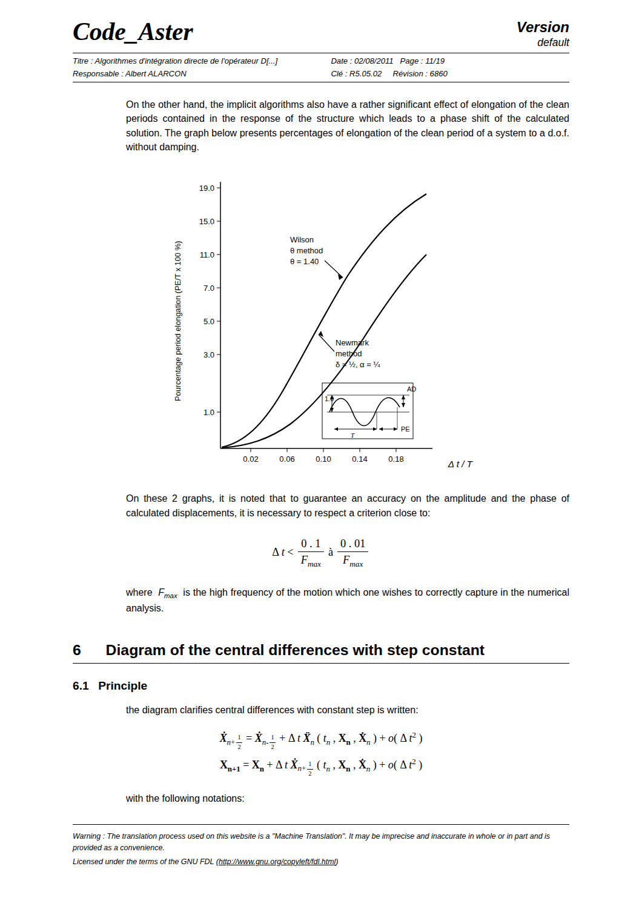Code_Aster
Version default
| Titre : Algorithmes d'intégration directe de l'opérateur D[...] | Date : 02/08/2011 Page : 11/19 |
| Responsable : Albert ALARCON | Clé : R5.05.02 Révision : 6860 |
On the other hand, the implicit algorithms also have a rather significant effect of elongation of the clean periods contained in the response of the structure which leads to a phase shift of the calculated solution. The graph below presents percentages of elongation of the clean period of a system to a d.o.f. without damping.
Pourcentage period elongation (PE/T x 100 %)
19.0 15.0 11.0 7.0 5.0 3.0 1.0 0.02 0.06 0.10 0.14 0.18 Wilson θ method θ = 1.40 Newmark method δ = ½, α = ¼ AD 1.0 T PE
Δ t / T
On these 2 graphs, it is noted that to guarantee an accuracy on the amplitude and the phase of calculated displacements, it is necessary to respect a criterion close to:
Δ t < 0 . 1 Fmax à 0 . 01 Fmax
where Fmax is the high frequency of the motion which one wishes to correctly capture in the numerical analysis.
6 Diagram of the central differences with step constant
6.1 Principle
the diagram clarifies central differences with constant step is written:
Ẋn+12 = Ẋn-12 + Δ t Ẍn ( tn , Xn , Ẋn ) + o( Δ t2 )
Xn+1 = Xn + Δ t Ẋn+12 ( tn , Xn , Ẋn ) + o( Δ t2 )
with the following notations:
Warning : The translation process used on this website is a "Machine Translation". It may be imprecise and inaccurate in whole or in part and is provided as a convenience.
Licensed under the terms of the GNU FDL (http://www.gnu.org/copyleft/fdl.html)